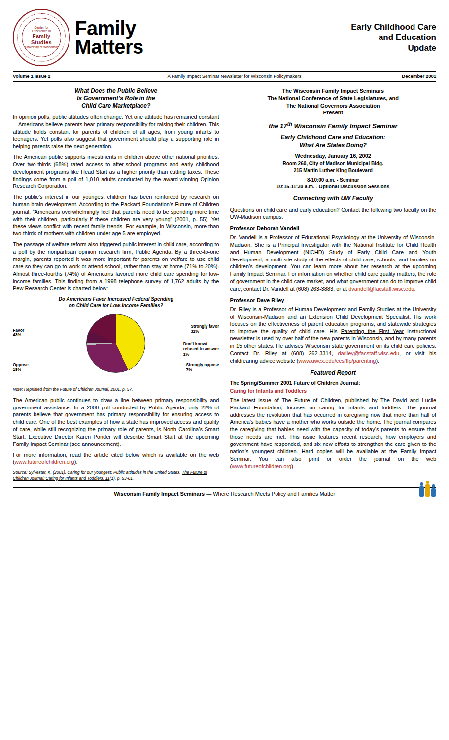Center for Excellence in Family Studies University of Wisconsin
Family
Matters
Early Childhood Care
and Education
Update
Volume 1 Issue 2
A Family Impact Seminar Newsletter for Wisconsin Policymakers
December 2001
What Does the Public Believe
Is Government’s Role in the
Child Care Marketplace?
In opinion polls, public attitudes often change. Yet one attitude has remained constant—Americans believe parents bear primary responsibility for raising their children. This attitude holds constant for parents of children of all ages, from young infants to teenagers. Yet polls also suggest that government should play a supporting role in helping parents raise the next generation.
The American public supports investments in children above other national priorities. Over two-thirds (68%) rated access to after-school programs and early childhood development programs like Head Start as a higher priority than cutting taxes. These findings come from a poll of 1,010 adults conducted by the award-winning Opinion Research Corporation.
The public’s interest in our youngest children has been reinforced by research on human brain development. According to the Packard Foundation’s Future of Children journal, “Americans overwhelmingly feel that parents need to be spending more time with their children, particularly if these children are very young” (2001, p. 55). Yet these views conflict with recent family trends. For example, in Wisconsin, more than two-thirds of mothers with children under age 5 are employed.
The passage of welfare reform also triggered public interest in child care, according to a poll by the nonpartisan opinion research firm, Public Agenda. By a three-to-one margin, parents reported it was more important for parents on welfare to use child care so they can go to work or attend school, rather than stay at home (71% to 20%). Almost three-fourths (74%) of Americans favored more child care spending for low-income families. This finding from a 1998 telephone survey of 1,762 adults by the Pew Research Center is charted below:
Do Americans Favor Increased Federal Spending
on Child Care for Low-Income Families?
Favor
43%
Oppose
18%
Strongly favor
31%
Don’t know/
refused to answer
1%
Strongly oppose
7%
Note: Reprinted from the Future of Children Journal, 2001, p. 57.
The American public continues to draw a line between primary responsibility and government assistance. In a 2000 poll conducted by Public Agenda, only 22% of parents believe that government has primary responsibility for ensuring access to child care. One of the best examples of how a state has improved access and quality of care, while still recognizing the primary role of parents, is North Carolina’s Smart Start. Executive Director Karen Ponder will describe Smart Start at the upcoming Family Impact Seminar (see announcement).
For more information, read the article cited below which is available on the web (www.futureofchildren.org).
Source: Sylvester, K. (2001). Caring for our youngest: Public attitudes in the United States. The Future of Children Journal: Caring for Infants and Toddlers, 11(1), p. 53-61.
The Wisconsin Family Impact Seminars
The National Conference of State Legislatures, and
The National Governors Association
Present
the 17th Wisconsin Family Impact Seminar
Early Childhood Care and Education:
What Are States Doing?
Wednesday, January 16, 2002
Room 260, City of Madison Municipal Bldg.
215 Martin Luther King Boulevard
8-10:00 a.m. - Seminar
10:15-11:30 a.m. - Optional Discussion Sessions
Connecting with UW Faculty
Questions on child care and early education? Contact the following two faculty on the UW-Madison campus.
Professor Deborah Vandell
Dr. Vandell is a Professor of Educational Psychology at the University of Wisconsin-Madison. She is a Principal Investigator with the National Institute for Child Health and Human Development (NICHD) Study of Early Child Care and Youth Development, a multi-site study of the effects of child care, schools, and families on children’s development. You can learn more about her research at the upcoming Family Impact Seminar. For information on whether child care quality matters, the role of government in the child care market, and what government can do to improve child care, contact Dr. Vandell at (608) 263-3883, or at dvandell@facstaff.wisc.edu.
Professor Dave Riley
Dr. Riley is a Professor of Human Development and Family Studies at the University of Wisconsin-Madison and an Extension Child Development Specialist. His work focuses on the effectiveness of parent education programs, and statewide strategies to improve the quality of child care. His Parenting the First Year instructional newsletter is used by over half of the new parents in Wisconsin, and by many parents in 15 other states. He advises Wisconsin state government on its child care policies. Contact Dr. Riley at (608) 262-3314, dariley@facstaff.wisc.edu, or visit his childrearing advice website (www.uwex.edu/ces/flp/parenting).
Featured Report
The Spring/Summer 2001 Future of Children Journal:
Caring for Infants and Toddlers
The latest issue of The Future of Children, published by The David and Lucile Packard Foundation, focuses on caring for infants and toddlers. The journal addresses the revolution that has occurred in caregiving now that more than half of America’s babies have a mother who works outside the home. The journal compares the caregiving that babies need with the capacity of today’s parents to ensure that those needs are met. This issue features recent research, how employers and government have responded, and six new efforts to strengthen the care given to the nation’s youngest children. Hard copies will be available at the Family Impact Seminar. You can also print or order the journal on the web (www.futureofchildren.org).
Wisconsin Family Impact Seminars — Where Research Meets Policy and Families Matter